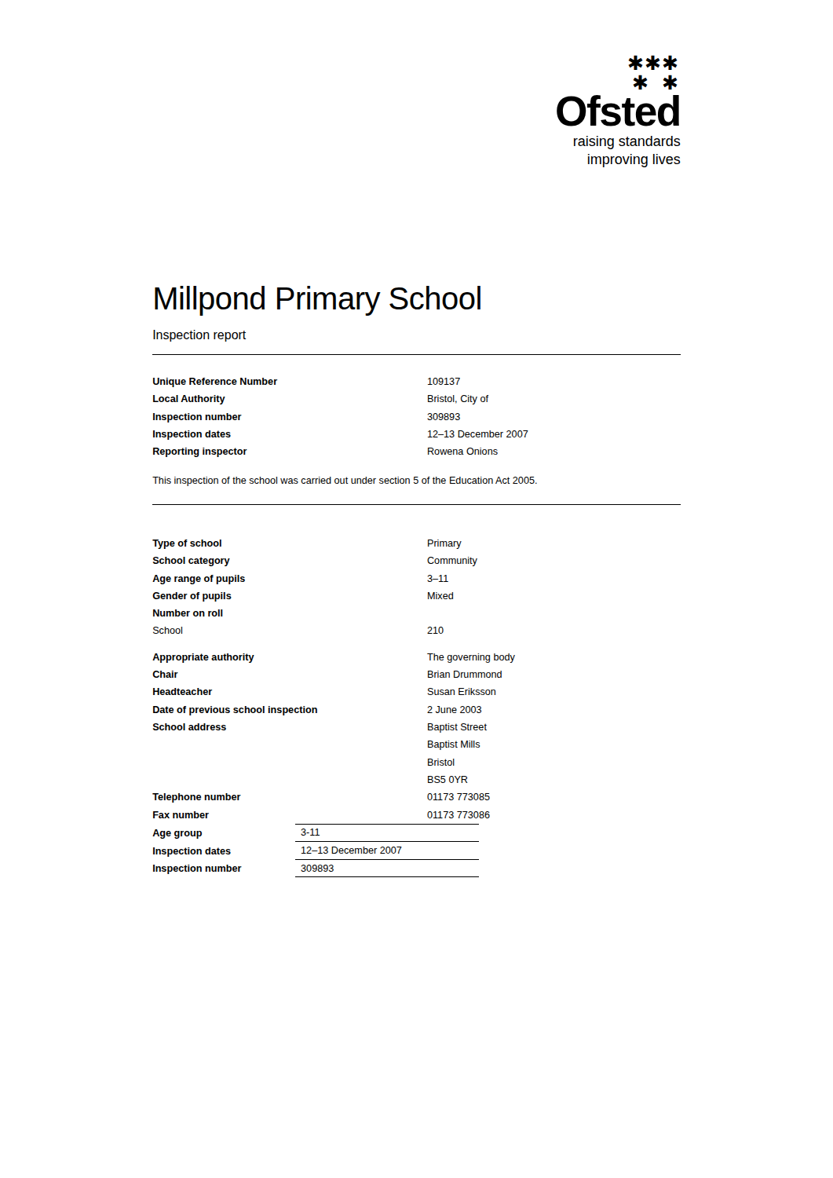✱✱✱
✱ ✱
Ofsted
raising standards
improving lives
Millpond Primary School
Inspection report
| Unique Reference Number | 109137 |
| Local Authority | Bristol, City of |
| Inspection number | 309893 |
| Inspection dates | 12–13 December 2007 |
| Reporting inspector | Rowena Onions |
This inspection of the school was carried out under section 5 of the Education Act 2005.
| Type of school | Primary |
| School category | Community |
| Age range of pupils | 3–11 |
| Gender of pupils | Mixed |
| Number on roll | |
| School | 210 |
| Appropriate authority | The governing body |
| Chair | Brian Drummond |
| Headteacher | Susan Eriksson |
| Date of previous school inspection | 2 June 2003 |
| School address | Baptist Street |
| | Baptist Mills |
| | Bristol |
| | BS5 0YR |
| Telephone number | 01173 773085 |
| Fax number | 01173 773086 |
| Age group | 3-11 |
| Inspection dates | 12–13 December 2007 |
| Inspection number | 309893 |